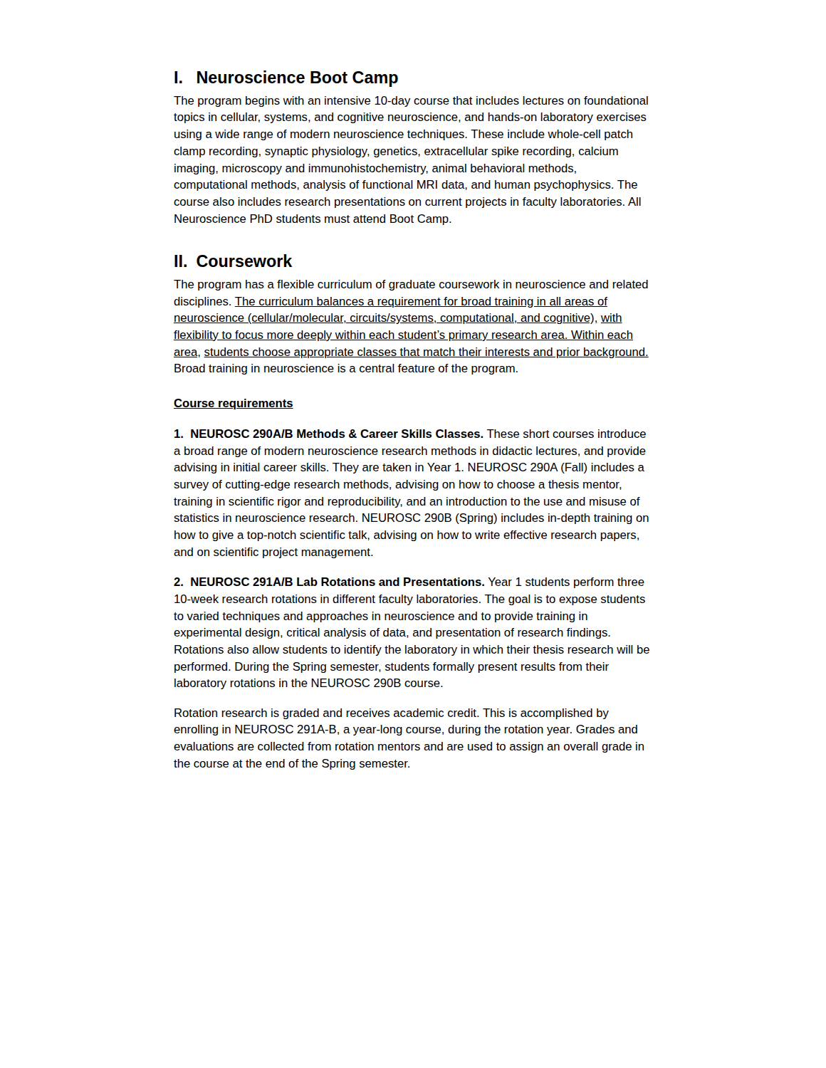I. Neuroscience Boot Camp
The program begins with an intensive 10-day course that includes lectures on foundational topics in cellular, systems, and cognitive neuroscience, and hands-on laboratory exercises using a wide range of modern neuroscience techniques. These include whole-cell patch clamp recording, synaptic physiology, genetics, extracellular spike recording, calcium imaging, microscopy and immunohistochemistry, animal behavioral methods, computational methods, analysis of functional MRI data, and human psychophysics. The course also includes research presentations on current projects in faculty laboratories. All Neuroscience PhD students must attend Boot Camp.
II. Coursework
The program has a flexible curriculum of graduate coursework in neuroscience and related disciplines. The curriculum balances a requirement for broad training in all areas of neuroscience (cellular/molecular, circuits/systems, computational, and cognitive), with flexibility to focus more deeply within each student’s primary research area. Within each area, students choose appropriate classes that match their interests and prior background. Broad training in neuroscience is a central feature of the program.
Course requirements
1. NEUROSC 290A/B Methods & Career Skills Classes. These short courses introduce a broad range of modern neuroscience research methods in didactic lectures, and provide advising in initial career skills. They are taken in Year 1. NEUROSC 290A (Fall) includes a survey of cutting-edge research methods, advising on how to choose a thesis mentor, training in scientific rigor and reproducibility, and an introduction to the use and misuse of statistics in neuroscience research. NEUROSC 290B (Spring) includes in-depth training on how to give a top-notch scientific talk, advising on how to write effective research papers, and on scientific project management.
2. NEUROSC 291A/B Lab Rotations and Presentations. Year 1 students perform three 10-week research rotations in different faculty laboratories. The goal is to expose students to varied techniques and approaches in neuroscience and to provide training in experimental design, critical analysis of data, and presentation of research findings. Rotations also allow students to identify the laboratory in which their thesis research will be performed. During the Spring semester, students formally present results from their laboratory rotations in the NEUROSC 290B course.
Rotation research is graded and receives academic credit. This is accomplished by enrolling in NEUROSC 291A-B, a year-long course, during the rotation year. Grades and evaluations are collected from rotation mentors and are used to assign an overall grade in the course at the end of the Spring semester.